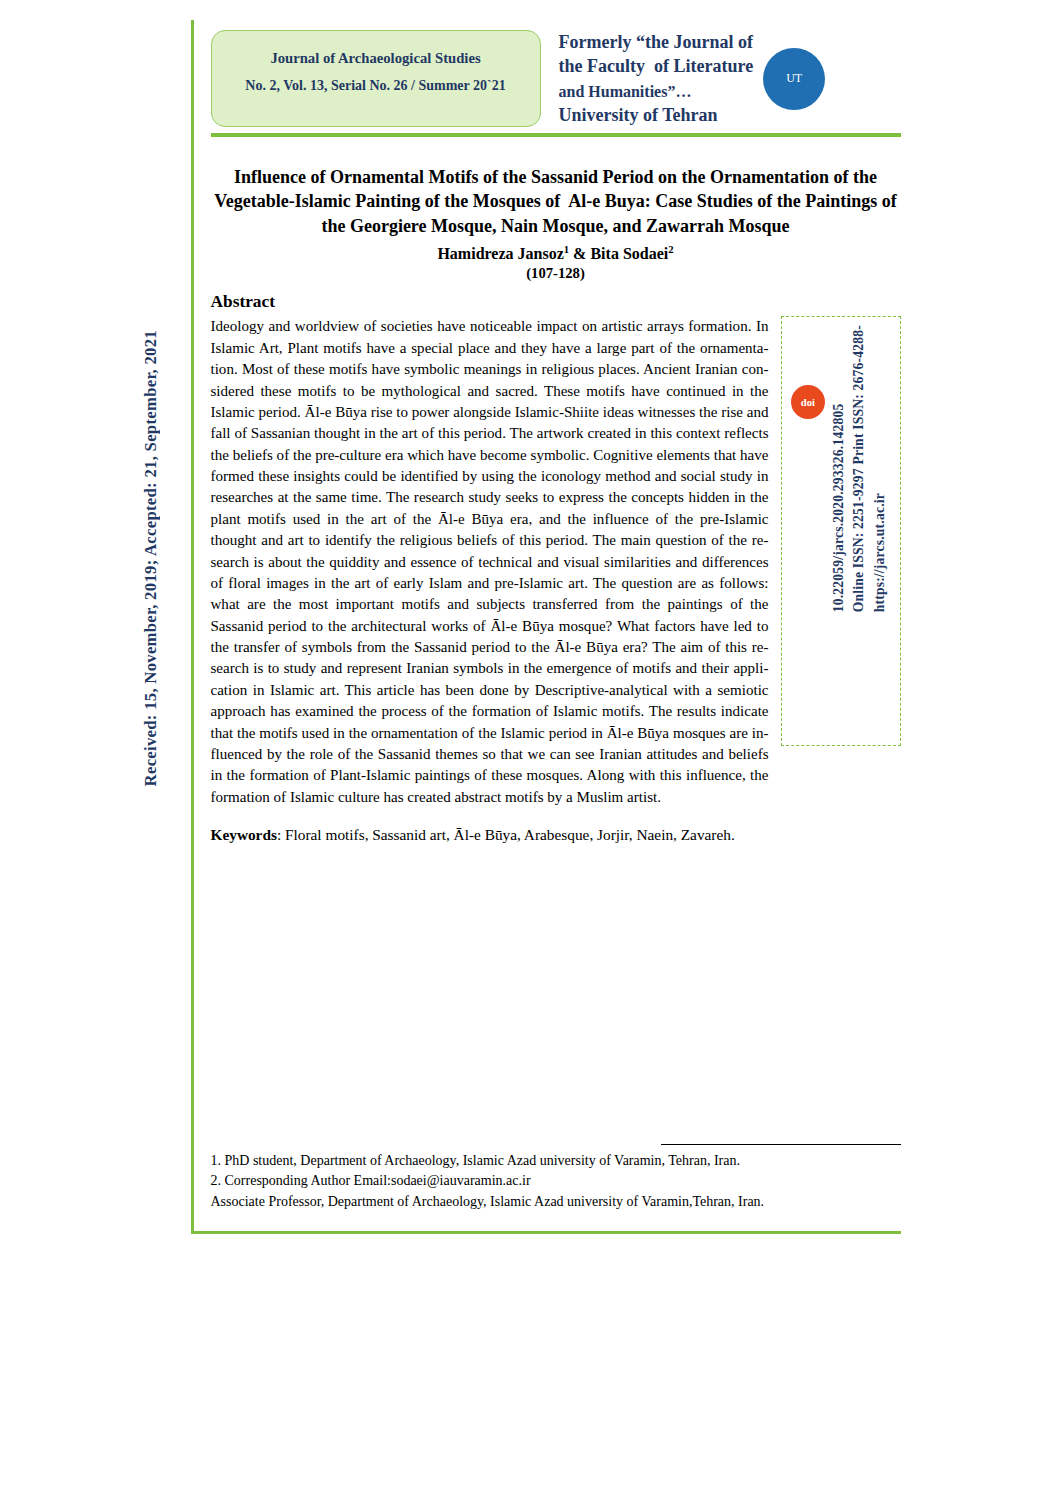Received: 15, November, 2019; Accepted: 21, September, 2021
Journal of Archaeological Studies
No. 2, Vol. 13, Serial No. 26 / Summer 20`21
Formerly “the Journal of
the Faculty of Literature
and Humanities”…
University of Tehran
UT
Influence of Ornamental Motifs of the Sassanid Period on the Ornamentation of the Vegetable-Islamic Painting of the Mosques of Al-e Buya: Case Studies of the Paintings of the Georgiere Mosque, Nain Mosque, and Zawarrah Mosque
Hamidreza Jansoz1 & Bita Sodaei2
(107-128)
Abstract
Ideology and worldview of societies have noticeable impact on artistic arrays formation. In Islamic Art, Plant motifs have a special place and they have a large part of the ornamentation. Most of these motifs have symbolic meanings in religious places. Ancient Iranian considered these motifs to be mythological and sacred. These motifs have continued in the Islamic period. Āl-e Būya rise to power alongside Islamic-Shiite ideas witnesses the rise and fall of Sassanian thought in the art of this period. The artwork created in this context reflects the beliefs of the pre-culture era which have become symbolic. Cognitive elements that have formed these insights could be identified by using the iconology method and social study in researches at the same time. The research study seeks to express the concepts hidden in the plant motifs used in the art of the Āl-e Būya era, and the influence of the pre-Islamic thought and art to identify the religious beliefs of this period. The main question of the research is about the quiddity and essence of technical and visual similarities and differences of floral images in the art of early Islam and pre-Islamic art. The question are as follows: what are the most important motifs and subjects transferred from the paintings of the Sassanid period to the architectural works of Āl-e Būya mosque? What factors have led to the transfer of symbols from the Sassanid period to the Āl-e Būya era? The aim of this research is to study and represent Iranian symbols in the emergence of motifs and their application in Islamic art. This article has been done by Descriptive-analytical with a semiotic approach has examined the process of the formation of Islamic motifs. The results indicate that the motifs used in the ornamentation of the Islamic period in Āl-e Būya mosques are influenced by the role of the Sassanid themes so that we can see Iranian attitudes and beliefs in the formation of Plant-Islamic paintings of these mosques. Along with this influence, the formation of Islamic culture has created abstract motifs by a Muslim artist.
doi
10.22059/jarcs.2020.293326.142805
Online ISSN: 2251-9297 Print ISSN: 2676-4288-
https://jarcs.ut.ac.ir
Keywords: Floral motifs, Sassanid art, Āl-e Būya, Arabesque, Jorjir, Naein, Zavareh.
1. PhD student, Department of Archaeology, Islamic Azad university of Varamin, Tehran, Iran.
2. Corresponding Author Email:sodaei@iauvaramin.ac.ir
Associate Professor, Department of Archaeology, Islamic Azad university of Varamin,Tehran, Iran.